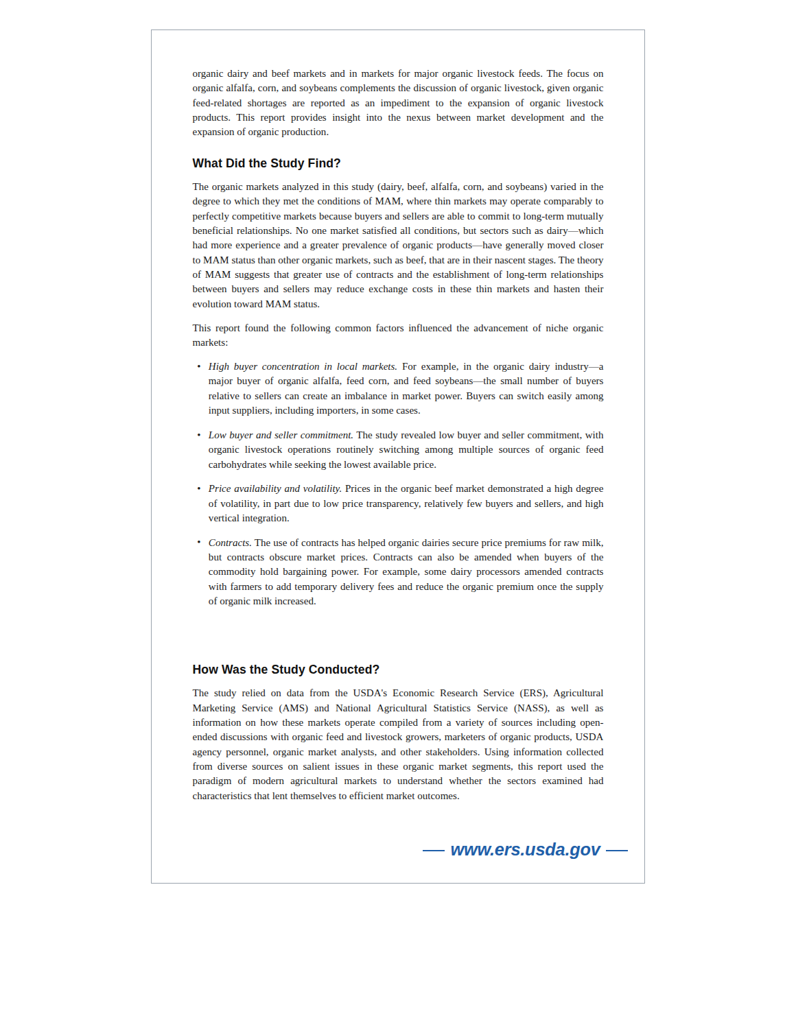organic dairy and beef markets and in markets for major organic livestock feeds. The focus on organic alfalfa, corn, and soybeans complements the discussion of organic livestock, given organic feed-related shortages are reported as an impediment to the expansion of organic livestock products. This report provides insight into the nexus between market development and the expansion of organic production.
What Did the Study Find?
The organic markets analyzed in this study (dairy, beef, alfalfa, corn, and soybeans) varied in the degree to which they met the conditions of MAM, where thin markets may operate comparably to perfectly competitive markets because buyers and sellers are able to commit to long-term mutually beneficial relationships. No one market satisfied all conditions, but sectors such as dairy—which had more experience and a greater prevalence of organic products—have generally moved closer to MAM status than other organic markets, such as beef, that are in their nascent stages. The theory of MAM suggests that greater use of contracts and the establishment of long-term relationships between buyers and sellers may reduce exchange costs in these thin markets and hasten their evolution toward MAM status.
This report found the following common factors influenced the advancement of niche organic markets:
High buyer concentration in local markets. For example, in the organic dairy industry—a major buyer of organic alfalfa, feed corn, and feed soybeans—the small number of buyers relative to sellers can create an imbalance in market power. Buyers can switch easily among input suppliers, including importers, in some cases.
Low buyer and seller commitment. The study revealed low buyer and seller commitment, with organic livestock operations routinely switching among multiple sources of organic feed carbohydrates while seeking the lowest available price.
Price availability and volatility. Prices in the organic beef market demonstrated a high degree of volatility, in part due to low price transparency, relatively few buyers and sellers, and high vertical integration.
Contracts. The use of contracts has helped organic dairies secure price premiums for raw milk, but contracts obscure market prices. Contracts can also be amended when buyers of the commodity hold bargaining power. For example, some dairy processors amended contracts with farmers to add temporary delivery fees and reduce the organic premium once the supply of organic milk increased.
How Was the Study Conducted?
The study relied on data from the USDA's Economic Research Service (ERS), Agricultural Marketing Service (AMS) and National Agricultural Statistics Service (NASS), as well as information on how these markets operate compiled from a variety of sources including open-ended discussions with organic feed and livestock growers, marketers of organic products, USDA agency personnel, organic market analysts, and other stakeholders. Using information collected from diverse sources on salient issues in these organic market segments, this report used the paradigm of modern agricultural markets to understand whether the sectors examined had characteristics that lent themselves to efficient market outcomes.
www.ers.usda.gov